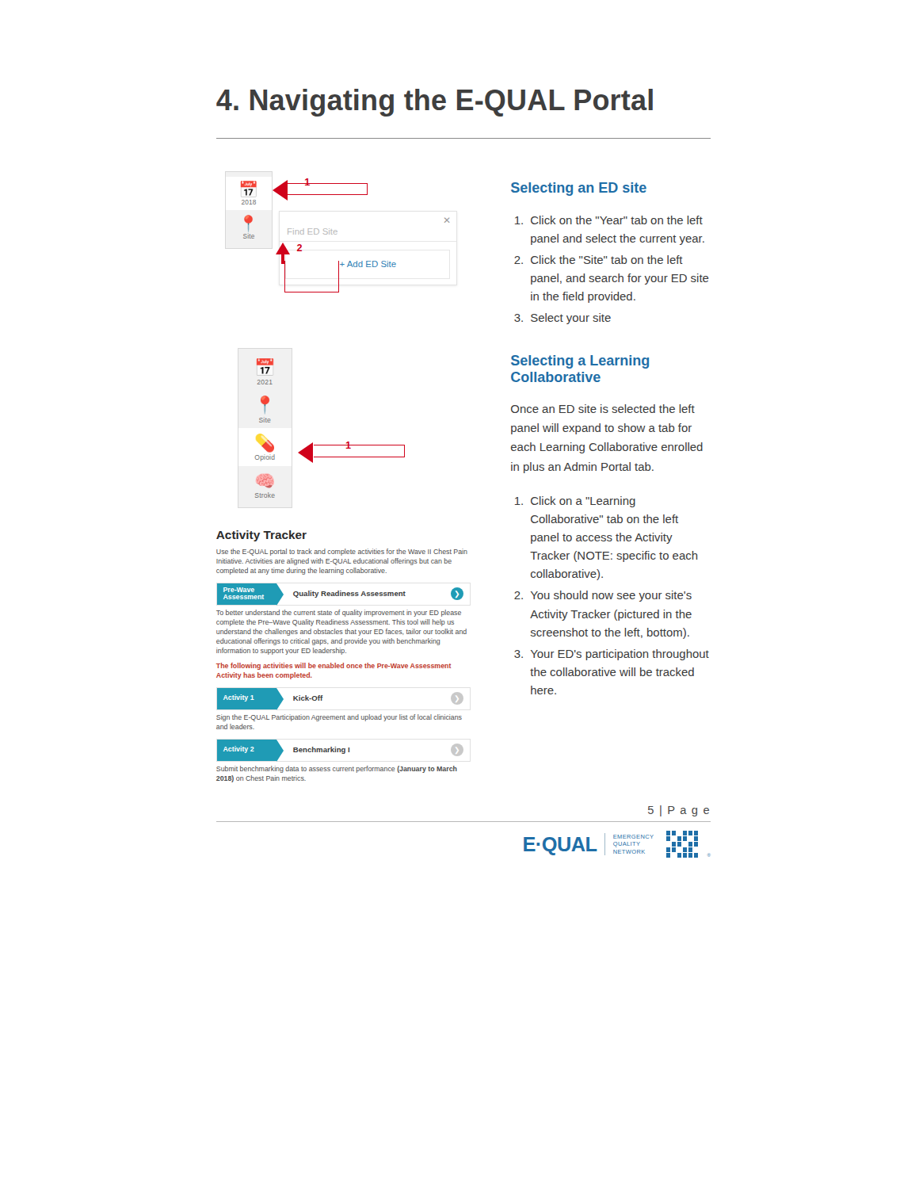4. Navigating the E-QUAL Portal
📅 2018
📍 Site
1
✕
Find ED Site
+ Add ED Site
2
📅 2021
📍 Site
💊 Opioid
🧠 Stroke
1
Activity Tracker
Use the E-QUAL portal to track and complete activities for the Wave II Chest Pain Initiative. Activities are aligned with E-QUAL educational offerings but can be completed at any time during the learning collaborative.
Pre-Wave
Assessment
Quality Readiness Assessment
❯
To better understand the current state of quality improvement in your ED please complete the Pre–Wave Quality Readiness Assessment. This tool will help us understand the challenges and obstacles that your ED faces, tailor our toolkit and educational offerings to critical gaps, and provide you with benchmarking information to support your ED leadership.
The following activities will be enabled once the Pre-Wave Assessment Activity has been completed.
Activity 1
Kick-Off
❯
Sign the E-QUAL Participation Agreement and upload your list of local clinicians and leaders.
Activity 2
Benchmarking I
❯
Submit benchmarking data to assess current performance (January to March 2018) on Chest Pain metrics.
Selecting an ED site
Click on the "Year" tab on the left panel and select the current year.
Click the "Site" tab on the left panel, and search for your ED site in the field provided.
Select your site
Selecting a Learning Collaborative
Once an ED site is selected the left panel will expand to show a tab for each Learning Collaborative enrolled in plus an Admin Portal tab.
Click on a "Learning Collaborative" tab on the left panel to access the Activity Tracker (NOTE: specific to each collaborative).
You should now see your site's Activity Tracker (pictured in the screenshot to the left, bottom).
Your ED's participation throughout the collaborative will be tracked here.
5 | P a g e
E·QUAL
EMERGENCY
QUALITY
NETWORK
®